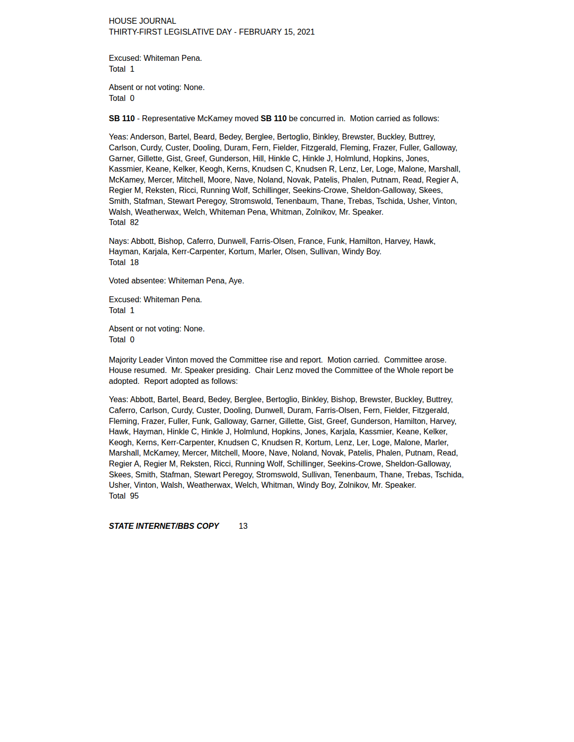HOUSE JOURNAL
THIRTY-FIRST LEGISLATIVE DAY - FEBRUARY 15, 2021
Excused: Whiteman Pena.
Total 1
Absent or not voting: None.
Total 0
SB 110 - Representative McKamey moved SB 110 be concurred in. Motion carried as follows:
Yeas: Anderson, Bartel, Beard, Bedey, Berglee, Bertoglio, Binkley, Brewster, Buckley, Buttrey, Carlson, Curdy, Custer, Dooling, Duram, Fern, Fielder, Fitzgerald, Fleming, Frazer, Fuller, Galloway, Garner, Gillette, Gist, Greef, Gunderson, Hill, Hinkle C, Hinkle J, Holmlund, Hopkins, Jones, Kassmier, Keane, Kelker, Keogh, Kerns, Knudsen C, Knudsen R, Lenz, Ler, Loge, Malone, Marshall, McKamey, Mercer, Mitchell, Moore, Nave, Noland, Novak, Patelis, Phalen, Putnam, Read, Regier A, Regier M, Reksten, Ricci, Running Wolf, Schillinger, Seekins-Crowe, Sheldon-Galloway, Skees, Smith, Stafman, Stewart Peregoy, Stromswold, Tenenbaum, Thane, Trebas, Tschida, Usher, Vinton, Walsh, Weatherwax, Welch, Whiteman Pena, Whitman, Zolnikov, Mr. Speaker.
Total 82
Nays: Abbott, Bishop, Caferro, Dunwell, Farris-Olsen, France, Funk, Hamilton, Harvey, Hawk, Hayman, Karjala, Kerr-Carpenter, Kortum, Marler, Olsen, Sullivan, Windy Boy.
Total 18
Voted absentee: Whiteman Pena, Aye.
Excused: Whiteman Pena.
Total 1
Absent or not voting: None.
Total 0
Majority Leader Vinton moved the Committee rise and report. Motion carried. Committee arose. House resumed. Mr. Speaker presiding. Chair Lenz moved the Committee of the Whole report be adopted. Report adopted as follows:
Yeas: Abbott, Bartel, Beard, Bedey, Berglee, Bertoglio, Binkley, Bishop, Brewster, Buckley, Buttrey, Caferro, Carlson, Curdy, Custer, Dooling, Dunwell, Duram, Farris-Olsen, Fern, Fielder, Fitzgerald, Fleming, Frazer, Fuller, Funk, Galloway, Garner, Gillette, Gist, Greef, Gunderson, Hamilton, Harvey, Hawk, Hayman, Hinkle C, Hinkle J, Holmlund, Hopkins, Jones, Karjala, Kassmier, Keane, Kelker, Keogh, Kerns, Kerr-Carpenter, Knudsen C, Knudsen R, Kortum, Lenz, Ler, Loge, Malone, Marler, Marshall, McKamey, Mercer, Mitchell, Moore, Nave, Noland, Novak, Patelis, Phalen, Putnam, Read, Regier A, Regier M, Reksten, Ricci, Running Wolf, Schillinger, Seekins-Crowe, Sheldon-Galloway, Skees, Smith, Stafman, Stewart Peregoy, Stromswold, Sullivan, Tenenbaum, Thane, Trebas, Tschida, Usher, Vinton, Walsh, Weatherwax, Welch, Whitman, Windy Boy, Zolnikov, Mr. Speaker.
Total 95
STATE INTERNET/BBS COPY 13